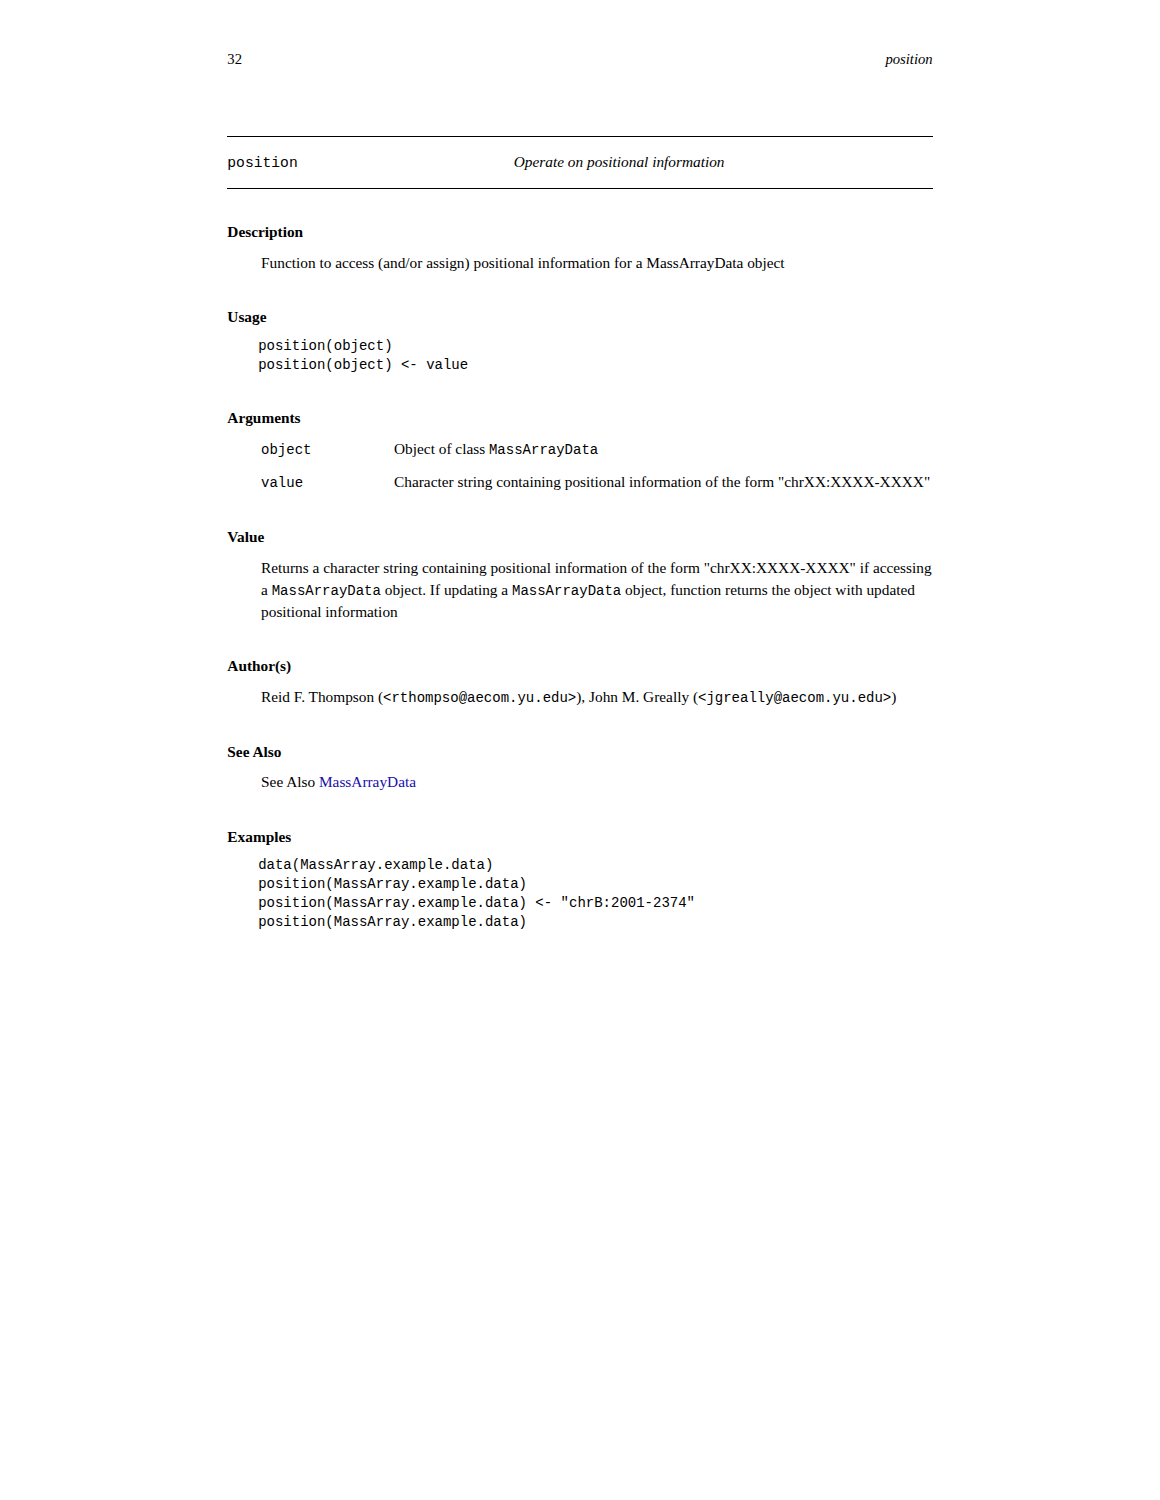32 position
position Operate on positional information
Description
Function to access (and/or assign) positional information for a MassArrayData object
Usage
position(object)
position(object) <- value
Arguments
object
Object of class MassArrayData
value
Character string containing positional information of the form "chrXX:XXXX-XXXX"
Value
Returns a character string containing positional information of the form "chrXX:XXXX-XXXX" if accessing a MassArrayData object. If updating a MassArrayData object, function returns the object with updated positional information
Author(s)
Reid F. Thompson (<rthompso@aecom.yu.edu>), John M. Greally (<jgreally@aecom.yu.edu>)
See Also
See Also MassArrayData
Examples
data(MassArray.example.data)
position(MassArray.example.data)
position(MassArray.example.data) <- "chrB:2001-2374"
position(MassArray.example.data)